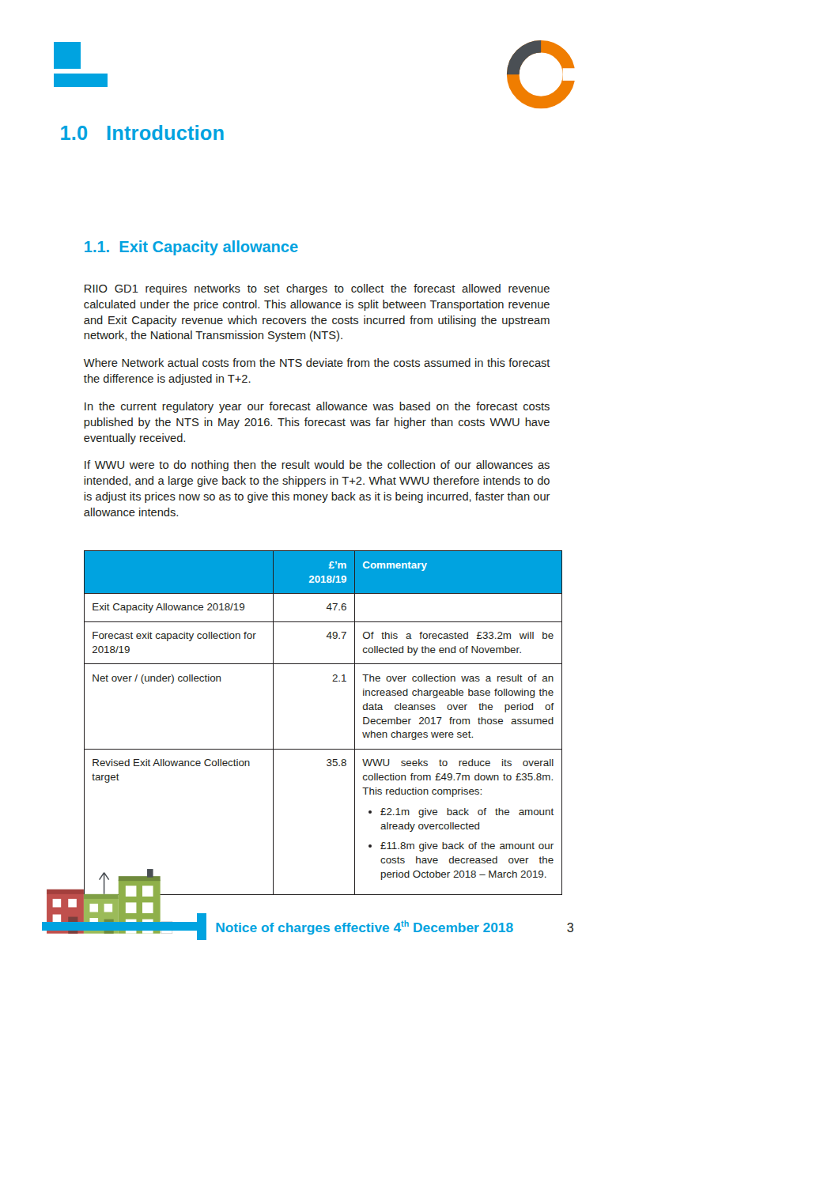1.0 Introduction
1.1. Exit Capacity allowance
RIIO GD1 requires networks to set charges to collect the forecast allowed revenue calculated under the price control. This allowance is split between Transportation revenue and Exit Capacity revenue which recovers the costs incurred from utilising the upstream network, the National Transmission System (NTS).
Where Network actual costs from the NTS deviate from the costs assumed in this forecast the difference is adjusted in T+2.
In the current regulatory year our forecast allowance was based on the forecast costs published by the NTS in May 2016. This forecast was far higher than costs WWU have eventually received.
If WWU were to do nothing then the result would be the collection of our allowances as intended, and a large give back to the shippers in T+2. What WWU therefore intends to do is adjust its prices now so as to give this money back as it is being incurred, faster than our allowance intends.
| | £’m 2018/19 | Commentary |
| --- | --- | --- |
| Exit Capacity Allowance 2018/19 | 47.6 | |
| Forecast exit capacity collection for 2018/19 | 49.7 | Of this a forecasted £33.2m will be collected by the end of November. |
| Net over / (under) collection | 2.1 | The over collection was a result of an increased chargeable base following the data cleanses over the period of December 2017 from those assumed when charges were set. |
| Revised Exit Allowance Collection target | 35.8 | WWU seeks to reduce its overall collection from £49.7m down to £35.8m. This reduction comprises: £2.1m give back of the amount already overcollected £11.8m give back of the amount our costs have decreased over the period October 2018 – March 2019. |
Notice of charges effective 4th December 2018
3